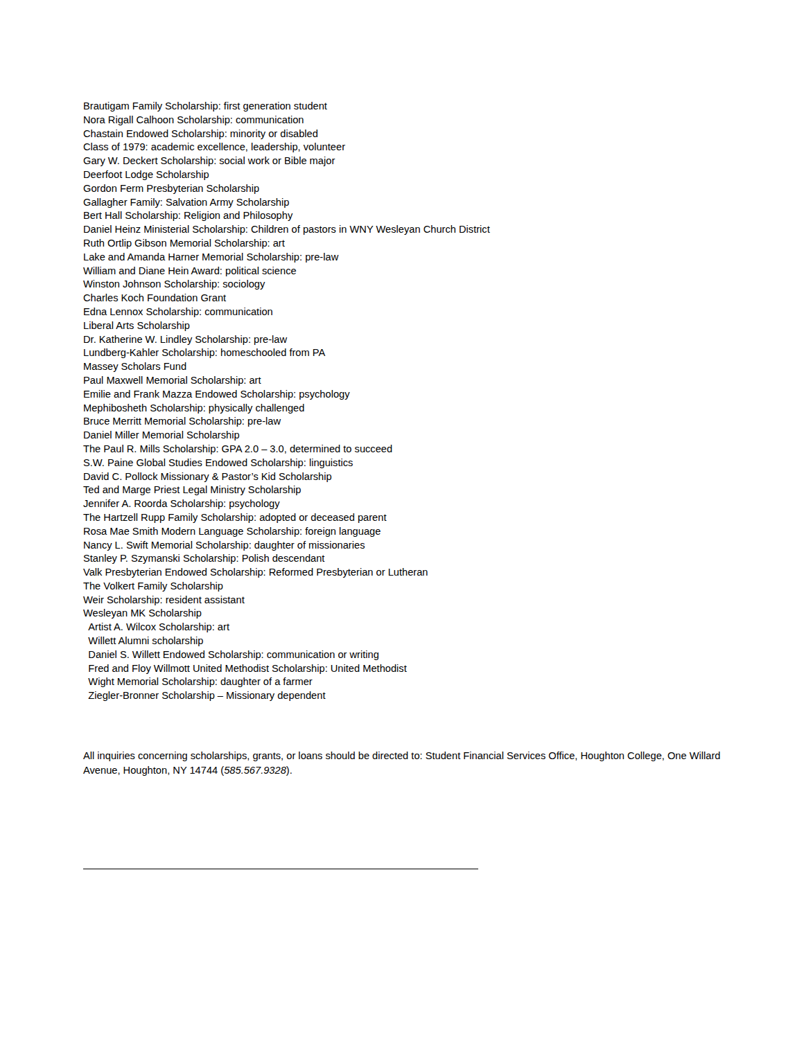Brautigam Family Scholarship: first generation student
Nora Rigall Calhoon Scholarship: communication
Chastain Endowed Scholarship: minority or disabled
Class of 1979: academic excellence, leadership, volunteer
Gary W. Deckert Scholarship: social work or Bible major
Deerfoot Lodge Scholarship
Gordon Ferm Presbyterian Scholarship
Gallagher Family: Salvation Army Scholarship
Bert Hall Scholarship: Religion and Philosophy
Daniel Heinz Ministerial Scholarship: Children of pastors in WNY Wesleyan Church District
Ruth Ortlip Gibson Memorial Scholarship: art
Lake and Amanda Harner Memorial Scholarship: pre-law
William and Diane Hein Award: political science
Winston Johnson Scholarship: sociology
Charles Koch Foundation Grant
Edna Lennox Scholarship: communication
Liberal Arts Scholarship
Dr. Katherine W. Lindley Scholarship: pre-law
Lundberg-Kahler Scholarship: homeschooled from PA
Massey Scholars Fund
Paul Maxwell Memorial Scholarship: art
Emilie and Frank Mazza Endowed Scholarship: psychology
Mephibosheth Scholarship: physically challenged
Bruce Merritt Memorial Scholarship: pre-law
Daniel Miller Memorial Scholarship
The Paul R. Mills Scholarship: GPA 2.0 – 3.0, determined to succeed
S.W. Paine Global Studies Endowed Scholarship: linguistics
David C. Pollock Missionary & Pastor’s Kid Scholarship
Ted and Marge Priest Legal Ministry Scholarship
Jennifer A. Roorda Scholarship: psychology
The Hartzell Rupp Family Scholarship: adopted or deceased parent
Rosa Mae Smith Modern Language Scholarship: foreign language
Nancy L. Swift Memorial Scholarship: daughter of missionaries
Stanley P. Szymanski Scholarship: Polish descendant
Valk Presbyterian Endowed Scholarship: Reformed Presbyterian or Lutheran
The Volkert Family Scholarship
Weir Scholarship: resident assistant
Wesleyan MK Scholarship
Artist A. Wilcox Scholarship: art
Willett Alumni scholarship
Daniel S. Willett Endowed Scholarship: communication or writing
Fred and Floy Willmott United Methodist Scholarship: United Methodist
Wight Memorial Scholarship: daughter of a farmer
Ziegler-Bronner Scholarship – Missionary dependent
All inquiries concerning scholarships, grants, or loans should be directed to: Student Financial Services Office, Houghton College, One Willard Avenue, Houghton, NY 14744 (585.567.9328).